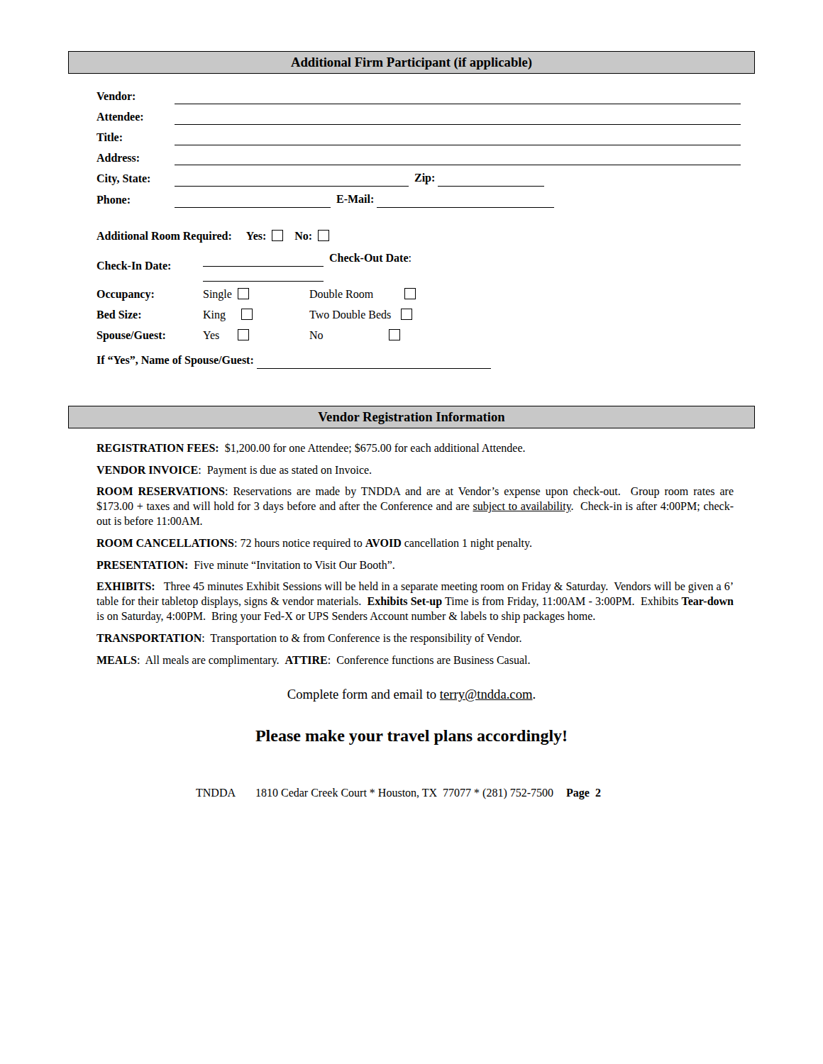Additional Firm Participant (if applicable)
| Vendor: | |
| Attendee: | |
| Title: | |
| Address: | |
| City, State: | Zip: |
| Phone: | E-Mail: |
Additional Room Required: Yes: No:
| Check-In Date: | Check-Out Date : |
| Occupancy: | Single | Double Room |
| Bed Size: | King | Two Double Beds |
| Spouse/Guest: | Yes | No |
If “Yes”, Name of Spouse/Guest:
Vendor Registration Information
REGISTRATION FEES: $1,200.00 for one Attendee; $675.00 for each additional Attendee.
VENDOR INVOICE: Payment is due as stated on Invoice.
ROOM RESERVATIONS: Reservations are made by TNDDA and are at Vendor’s expense upon check-out. Group room rates are $173.00 + taxes and will hold for 3 days before and after the Conference and are subject to availability. Check-in is after 4:00PM; check-out is before 11:00AM.
ROOM CANCELLATIONS: 72 hours notice required to AVOID cancellation 1 night penalty.
PRESENTATION: Five minute “Invitation to Visit Our Booth”.
EXHIBITS: Three 45 minutes Exhibit Sessions will be held in a separate meeting room on Friday & Saturday. Vendors will be given a 6’ table for their tabletop displays, signs & vendor materials. Exhibits Set-up Time is from Friday, 11:00AM - 3:00PM. Exhibits Tear-down is on Saturday, 4:00PM. Bring your Fed-X or UPS Senders Account number & labels to ship packages home.
TRANSPORTATION: Transportation to & from Conference is the responsibility of Vendor.
MEALS: All meals are complimentary. ATTIRE: Conference functions are Business Casual.
Complete form and email to terry@tndda.com.
Please make your travel plans accordingly!
TNDDA 1810 Cedar Creek Court * Houston, TX 77077 * (281) 752-7500Page 2